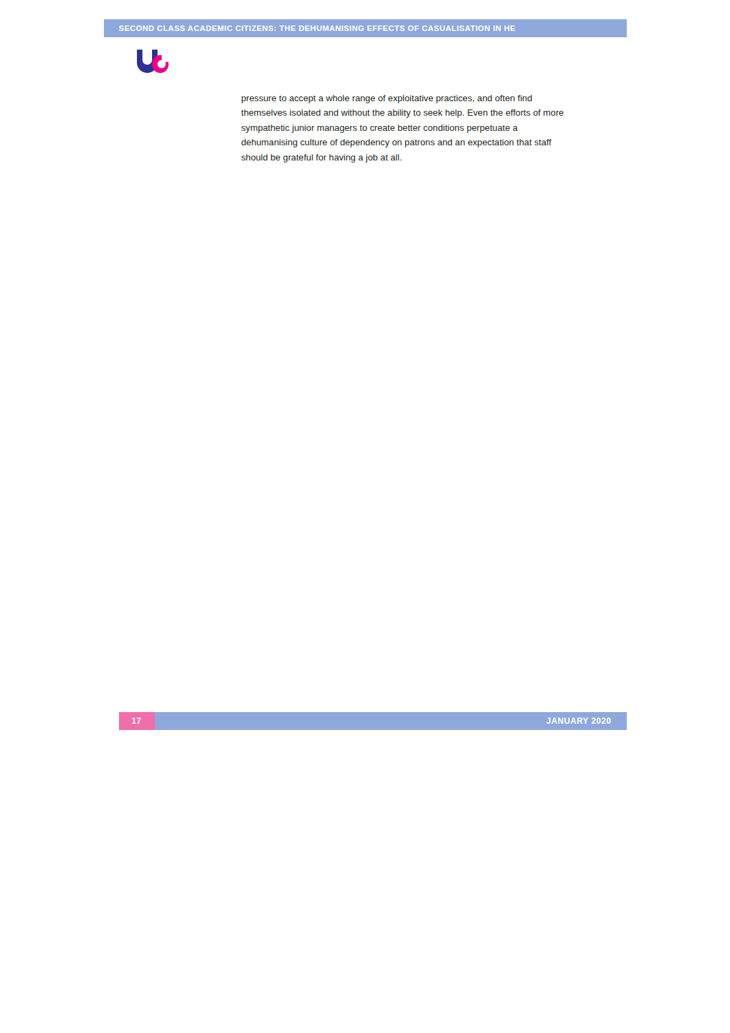Second class academic citizens: the dehumanising effects of casualisation in HE
pressure to accept a whole range of exploitative practices, and often find themselves isolated and without the ability to seek help. Even the efforts of more sympathetic junior managers to create better conditions perpetuate a dehumanising culture of dependency on patrons and an expectation that staff should be grateful for having a job at all.
17
January 2020